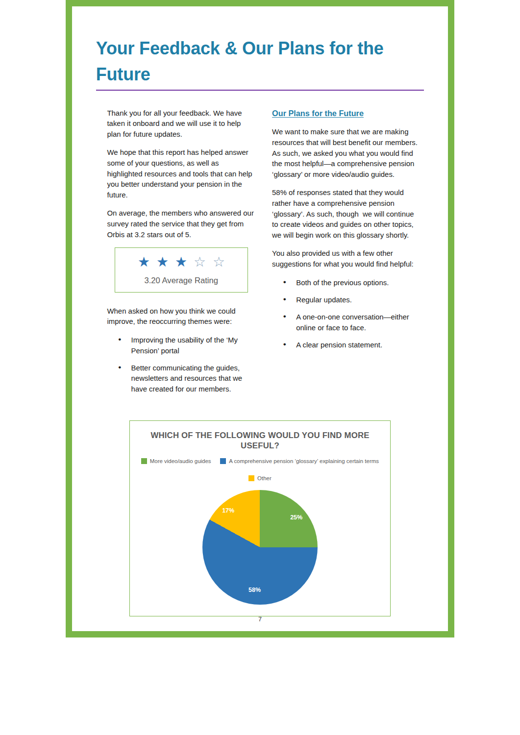Your Feedback & Our Plans for the Future
Thank you for all your feedback. We have taken it onboard and we will use it to help plan for future updates.
We hope that this report has helped answer some of your questions, as well as highlighted resources and tools that can help you better understand your pension in the future.
On average, the members who answered our survey rated the service that they get from Orbis at 3.2 stars out of 5.
★★★☆☆
3.20 Average Rating
When asked on how you think we could improve, the reoccurring themes were:
Improving the usability of the ‘My Pension’ portal
Better communicating the guides, newsletters and resources that we have created for our members.
Our Plans for the Future
We want to make sure that we are making resources that will best benefit our members. As such, we asked you what you would find the most helpful—a comprehensive pension ‘glossary’ or more video/audio guides.
58% of responses stated that they would rather have a comprehensive pension ‘glossary’. As such, though we will continue to create videos and guides on other topics, we will begin work on this glossary shortly.
You also provided us with a few other suggestions for what you would find helpful:
Both of the previous options.
Regular updates.
A one-on-one conversation—either online or face to face.
A clear pension statement.
WHICH OF THE FOLLOWING WOULD YOU FIND MORE USEFUL?
More video/audio guides A comprehensive pension ‘glossary’ explaining certain terms Other
25% 58% 17%
7